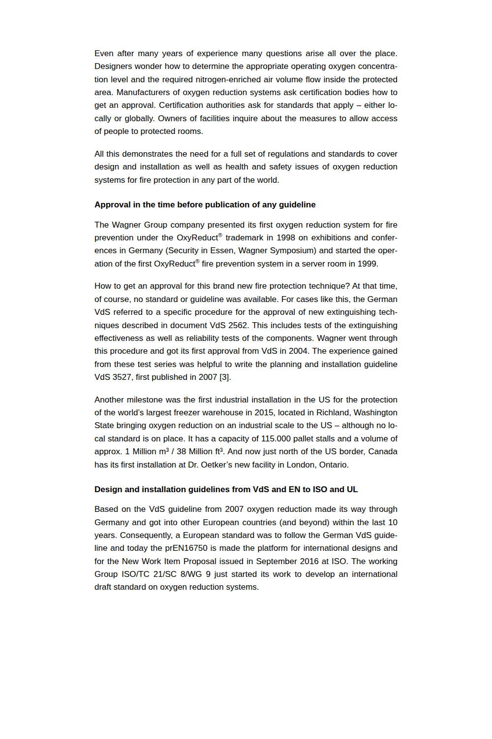Even after many years of experience many questions arise all over the place. Designers wonder how to determine the appropriate operating oxygen concentration level and the required nitrogen-enriched air volume flow inside the protected area. Manufacturers of oxygen reduction systems ask certification bodies how to get an approval. Certification authorities ask for standards that apply – either locally or globally. Owners of facilities inquire about the measures to allow access of people to protected rooms.
All this demonstrates the need for a full set of regulations and standards to cover design and installation as well as health and safety issues of oxygen reduction systems for fire protection in any part of the world.
Approval in the time before publication of any guideline
The Wagner Group company presented its first oxygen reduction system for fire prevention under the OxyReduct® trademark in 1998 on exhibitions and conferences in Germany (Security in Essen, Wagner Symposium) and started the operation of the first OxyReduct® fire prevention system in a server room in 1999.
How to get an approval for this brand new fire protection technique? At that time, of course, no standard or guideline was available. For cases like this, the German VdS referred to a specific procedure for the approval of new extinguishing techniques described in document VdS 2562. This includes tests of the extinguishing effectiveness as well as reliability tests of the components. Wagner went through this procedure and got its first approval from VdS in 2004. The experience gained from these test series was helpful to write the planning and installation guideline VdS 3527, first published in 2007 [3].
Another milestone was the first industrial installation in the US for the protection of the world’s largest freezer warehouse in 2015, located in Richland, Washington State bringing oxygen reduction on an industrial scale to the US – although no local standard is on place. It has a capacity of 115.000 pallet stalls and a volume of approx. 1 Million m³ / 38 Million ft³. And now just north of the US border, Canada has its first installation at Dr. Oetker’s new facility in London, Ontario.
Design and installation guidelines from VdS and EN to ISO and UL
Based on the VdS guideline from 2007 oxygen reduction made its way through Germany and got into other European countries (and beyond) within the last 10 years. Consequently, a European standard was to follow the German VdS guideline and today the prEN16750 is made the platform for international designs and for the New Work Item Proposal issued in September 2016 at ISO. The working Group ISO/TC 21/SC 8/WG 9 just started its work to develop an international draft standard on oxygen reduction systems.